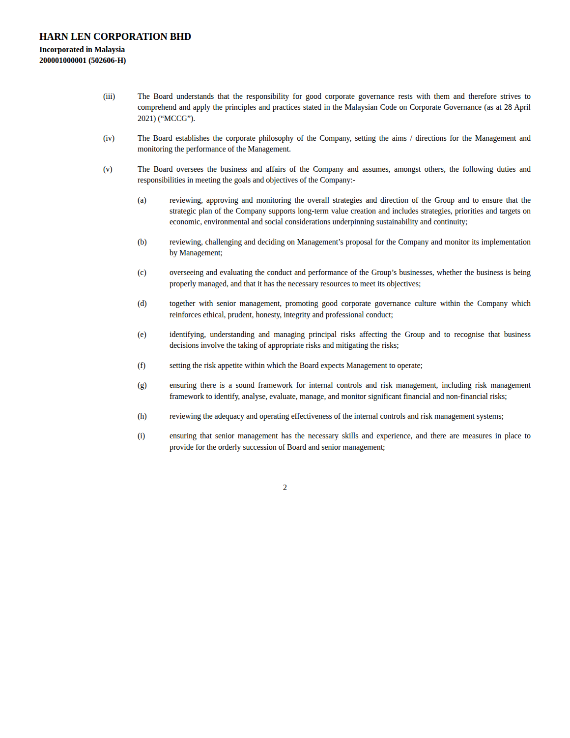HARN LEN CORPORATION BHD
Incorporated in Malaysia
200001000001 (502606-H)
(iii)
The Board understands that the responsibility for good corporate governance rests with them and therefore strives to comprehend and apply the principles and practices stated in the Malaysian Code on Corporate Governance (as at 28 April 2021) (“MCCG”).
(iv)
The Board establishes the corporate philosophy of the Company, setting the aims / directions for the Management and monitoring the performance of the Management.
(v)
The Board oversees the business and affairs of the Company and assumes, amongst others, the following duties and responsibilities in meeting the goals and objectives of the Company:-
(a)
reviewing, approving and monitoring the overall strategies and direction of the Group and to ensure that the strategic plan of the Company supports long-term value creation and includes strategies, priorities and targets on economic, environmental and social considerations underpinning sustainability and continuity;
(b)
reviewing, challenging and deciding on Management’s proposal for the Company and monitor its implementation by Management;
(c)
overseeing and evaluating the conduct and performance of the Group’s businesses, whether the business is being properly managed, and that it has the necessary resources to meet its objectives;
(d)
together with senior management, promoting good corporate governance culture within the Company which reinforces ethical, prudent, honesty, integrity and professional conduct;
(e)
identifying, understanding and managing principal risks affecting the Group and to recognise that business decisions involve the taking of appropriate risks and mitigating the risks;
(f)
setting the risk appetite within which the Board expects Management to operate;
(g)
ensuring there is a sound framework for internal controls and risk management, including risk management framework to identify, analyse, evaluate, manage, and monitor significant financial and non-financial risks;
(h)
reviewing the adequacy and operating effectiveness of the internal controls and risk management systems;
(i)
ensuring that senior management has the necessary skills and experience, and there are measures in place to provide for the orderly succession of Board and senior management;
2